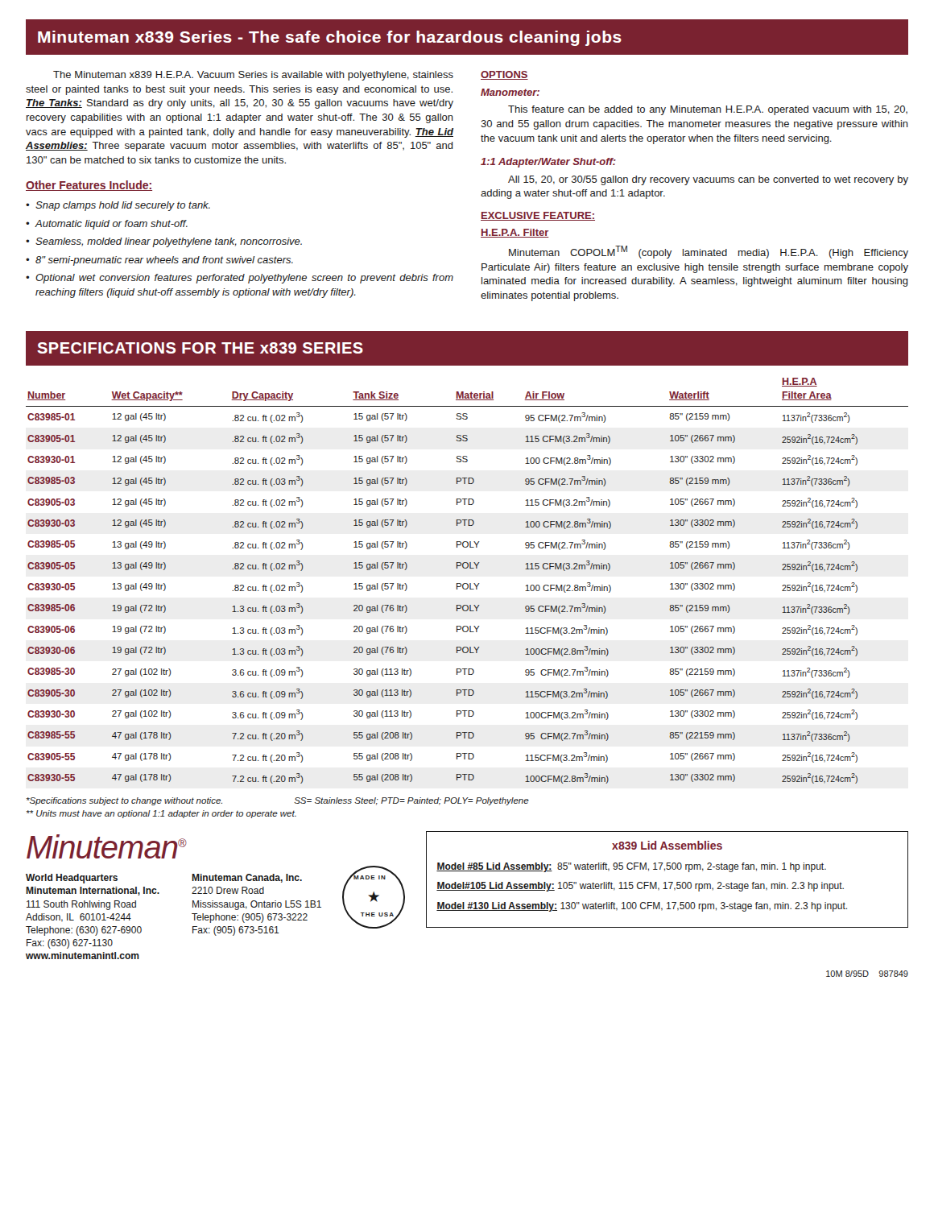Minuteman x839 Series - The safe choice for hazardous cleaning jobs
The Minuteman x839 H.E.P.A. Vacuum Series is available with polyethylene, stainless steel or painted tanks to best suit your needs. This series is easy and economical to use. The Tanks: Standard as dry only units, all 15, 20, 30 & 55 gallon vacuums have wet/dry recovery capabilities with an optional 1:1 adapter and water shut-off. The 30 & 55 gallon vacs are equipped with a painted tank, dolly and handle for easy maneuverability. The Lid Assemblies: Three separate vacuum motor assemblies, with waterlifts of 85", 105" and 130" can be matched to six tanks to customize the units.
Other Features Include:
Snap clamps hold lid securely to tank.
Automatic liquid or foam shut-off.
Seamless, molded linear polyethylene tank, noncorrosive.
8" semi-pneumatic rear wheels and front swivel casters.
Optional wet conversion features perforated polyethylene screen to prevent debris from reaching filters (liquid shut-off assembly is optional with wet/dry filter).
OPTIONS
Manometer:
This feature can be added to any Minuteman H.E.P.A. operated vacuum with 15, 20, 30 and 55 gallon drum capacities. The manometer measures the negative pressure within the vacuum tank unit and alerts the operator when the filters need servicing.
1:1 Adapter/Water Shut-off:
All 15, 20, or 30/55 gallon dry recovery vacuums can be converted to wet recovery by adding a water shut-off and 1:1 adaptor.
EXCLUSIVE FEATURE: H.E.P.A. Filter
Minuteman COPOLMTM (copoly laminated media) H.E.P.A. (High Efficiency Particulate Air) filters feature an exclusive high tensile strength surface membrane copoly laminated media for increased durability. A seamless, lightweight aluminum filter housing eliminates potential problems.
SPECIFICATIONS FOR THE x839 SERIES
| Number | Wet Capacity** | Dry Capacity | Tank Size | Material | Air Flow | Waterlift | H.E.P.A Filter Area |
| --- | --- | --- | --- | --- | --- | --- | --- |
| C83985-01 | 12 gal (45 ltr) | .82 cu. ft (.02 m 3 ) | 15 gal (57 ltr) | SS | 95 CFM(2.7m 3 /min) | 85" (2159 mm) | 1137in 2 (7336cm 2 ) |
| C83905-01 | 12 gal (45 ltr) | .82 cu. ft (.02 m 3 ) | 15 gal (57 ltr) | SS | 115 CFM(3.2m 3 /min) | 105" (2667 mm) | 2592in 2 (16,724cm 2 ) |
| C83930-01 | 12 gal (45 ltr) | .82 cu. ft (.02 m 3 ) | 15 gal (57 ltr) | SS | 100 CFM(2.8m 3 /min) | 130" (3302 mm) | 2592in 2 (16,724cm 2 ) |
| C83985-03 | 12 gal (45 ltr) | .82 cu. ft (.03 m 3 ) | 15 gal (57 ltr) | PTD | 95 CFM(2.7m 3 /min) | 85" (2159 mm) | 1137in 2 (7336cm 2 ) |
| C83905-03 | 12 gal (45 ltr) | .82 cu. ft (.02 m 3 ) | 15 gal (57 ltr) | PTD | 115 CFM(3.2m 3 /min) | 105" (2667 mm) | 2592in 2 (16,724cm 2 ) |
| C83930-03 | 12 gal (45 ltr) | .82 cu. ft (.02 m 3 ) | 15 gal (57 ltr) | PTD | 100 CFM(2.8m 3 /min) | 130" (3302 mm) | 2592in 2 (16,724cm 2 ) |
| C83985-05 | 13 gal (49 ltr) | .82 cu. ft (.02 m 3 ) | 15 gal (57 ltr) | POLY | 95 CFM(2.7m 3 /min) | 85" (2159 mm) | 1137in 2 (7336cm 2 ) |
| C83905-05 | 13 gal (49 ltr) | .82 cu. ft (.02 m 3 ) | 15 gal (57 ltr) | POLY | 115 CFM(3.2m 3 /min) | 105" (2667 mm) | 2592in 2 (16,724cm 2 ) |
| C83930-05 | 13 gal (49 ltr) | .82 cu. ft (.02 m 3 ) | 15 gal (57 ltr) | POLY | 100 CFM(2.8m 3 /min) | 130" (3302 mm) | 2592in 2 (16,724cm 2 ) |
| C83985-06 | 19 gal (72 ltr) | 1.3 cu. ft (.03 m 3 ) | 20 gal (76 ltr) | POLY | 95 CFM(2.7m 3 /min) | 85" (2159 mm) | 1137in 2 (7336cm 2 ) |
| C83905-06 | 19 gal (72 ltr) | 1.3 cu. ft (.03 m 3 ) | 20 gal (76 ltr) | POLY | 115CFM(3.2m 3 /min) | 105" (2667 mm) | 2592in 2 (16,724cm 2 ) |
| C83930-06 | 19 gal (72 ltr) | 1.3 cu. ft (.03 m 3 ) | 20 gal (76 ltr) | POLY | 100CFM(2.8m 3 /min) | 130" (3302 mm) | 2592in 2 (16,724cm 2 ) |
| C83985-30 | 27 gal (102 ltr) | 3.6 cu. ft (.09 m 3 ) | 30 gal (113 ltr) | PTD | 95 CFM(2.7m 3 /min) | 85" (22159 mm) | 1137in 2 (7336cm 2 ) |
| C83905-30 | 27 gal (102 ltr) | 3.6 cu. ft (.09 m 3 ) | 30 gal (113 ltr) | PTD | 115CFM(3.2m 3 /min) | 105" (2667 mm) | 2592in 2 (16,724cm 2 ) |
| C83930-30 | 27 gal (102 ltr) | 3.6 cu. ft (.09 m 3 ) | 30 gal (113 ltr) | PTD | 100CFM(3.2m 3 /min) | 130" (3302 mm) | 2592in 2 (16,724cm 2 ) |
| C83985-55 | 47 gal (178 ltr) | 7.2 cu. ft (.20 m 3 ) | 55 gal (208 ltr) | PTD | 95 CFM(2.7m 3 /min) | 85" (22159 mm) | 1137in 2 (7336cm 2 ) |
| C83905-55 | 47 gal (178 ltr) | 7.2 cu. ft (.20 m 3 ) | 55 gal (208 ltr) | PTD | 115CFM(3.2m 3 /min) | 105" (2667 mm) | 2592in 2 (16,724cm 2 ) |
| C83930-55 | 47 gal (178 ltr) | 7.2 cu. ft (.20 m 3 ) | 55 gal (208 ltr) | PTD | 100CFM(2.8m 3 /min) | 130" (3302 mm) | 2592in 2 (16,724cm 2 ) |
*Specifications subject to change without notice. SS= Stainless Steel; PTD= Painted; POLY= Polyethylene
** Units must have an optional 1:1 adapter in order to operate wet.
Minuteman®
World Headquarters Minuteman International, Inc. 111 South Rohlwing Road
Addison, IL 60101-4244
Telephone: (630) 627-6900
Fax: (630) 627-1130
www.minutemanintl.com
Minuteman Canada, Inc. 2210 Drew Road
Mississauga, Ontario L5S 1B1
Telephone: (905) 673-3222
Fax: (905) 673-5161
★
x839 Lid Assemblies
Model #85 Lid Assembly: 85" waterlift, 95 CFM, 17,500 rpm, 2-stage fan, min. 1 hp input.
Model#105 Lid Assembly: 105" waterlift, 115 CFM, 17,500 rpm, 2-stage fan, min. 2.3 hp input.
Model #130 Lid Assembly: 130" waterlift, 100 CFM, 17,500 rpm, 3-stage fan, min. 2.3 hp input.
10M 8/95D 987849